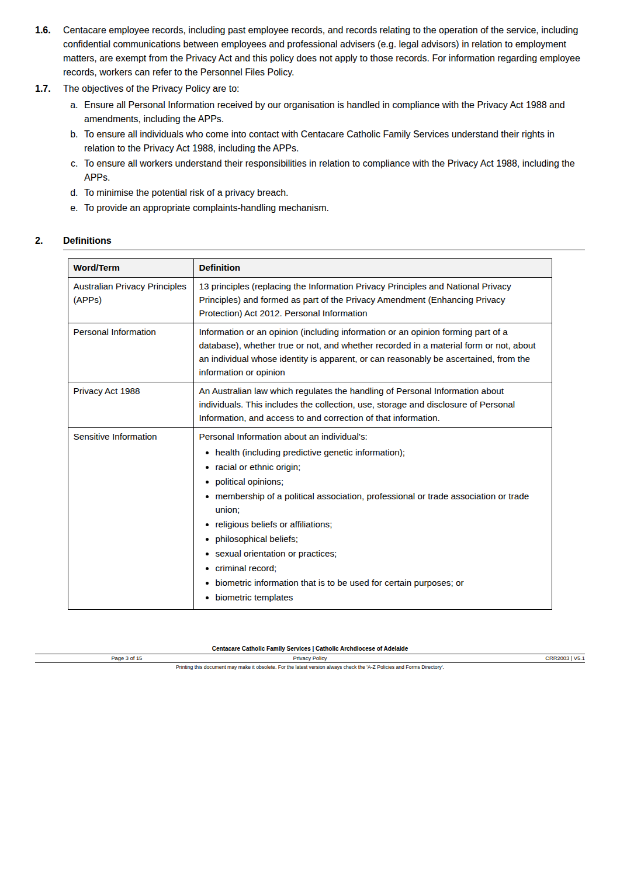1.6.
Centacare employee records, including past employee records, and records relating to the operation of the service, including confidential communications between employees and professional advisers (e.g. legal advisors) in relation to employment matters, are exempt from the Privacy Act and this policy does not apply to those records. For information regarding employee records, workers can refer to the Personnel Files Policy.
1.7.
The objectives of the Privacy Policy are to:
Ensure all Personal Information received by our organisation is handled in compliance with the Privacy Act 1988 and amendments, including the APPs.
To ensure all individuals who come into contact with Centacare Catholic Family Services understand their rights in relation to the Privacy Act 1988, including the APPs.
To ensure all workers understand their responsibilities in relation to compliance with the Privacy Act 1988, including the APPs.
To minimise the potential risk of a privacy breach.
To provide an appropriate complaints-handling mechanism.
2.
Definitions
| Word/Term | Definition |
| --- | --- |
| Australian Privacy Principles (APPs) | 13 principles (replacing the Information Privacy Principles and National Privacy Principles) and formed as part of the Privacy Amendment (Enhancing Privacy Protection) Act 2012. Personal Information |
| Personal Information | Information or an opinion (including information or an opinion forming part of a database), whether true or not, and whether recorded in a material form or not, about an individual whose identity is apparent, or can reasonably be ascertained, from the information or opinion |
| Privacy Act 1988 | An Australian law which regulates the handling of Personal Information about individuals. This includes the collection, use, storage and disclosure of Personal Information, and access to and correction of that information. |
| Sensitive Information | Personal Information about an individual's: health (including predictive genetic information); racial or ethnic origin; political opinions; membership of a political association, professional or trade association or trade union; religious beliefs or affiliations; philosophical beliefs; sexual orientation or practices; criminal record; biometric information that is to be used for certain purposes; or biometric templates |
Centacare Catholic Family Services | Catholic Archdiocese of Adelaide
Page 3 of 15 Privacy Policy CRR2003 | V5.1
Printing this document may make it obsolete. For the latest version always check the 'A-Z Policies and Forms Directory'.